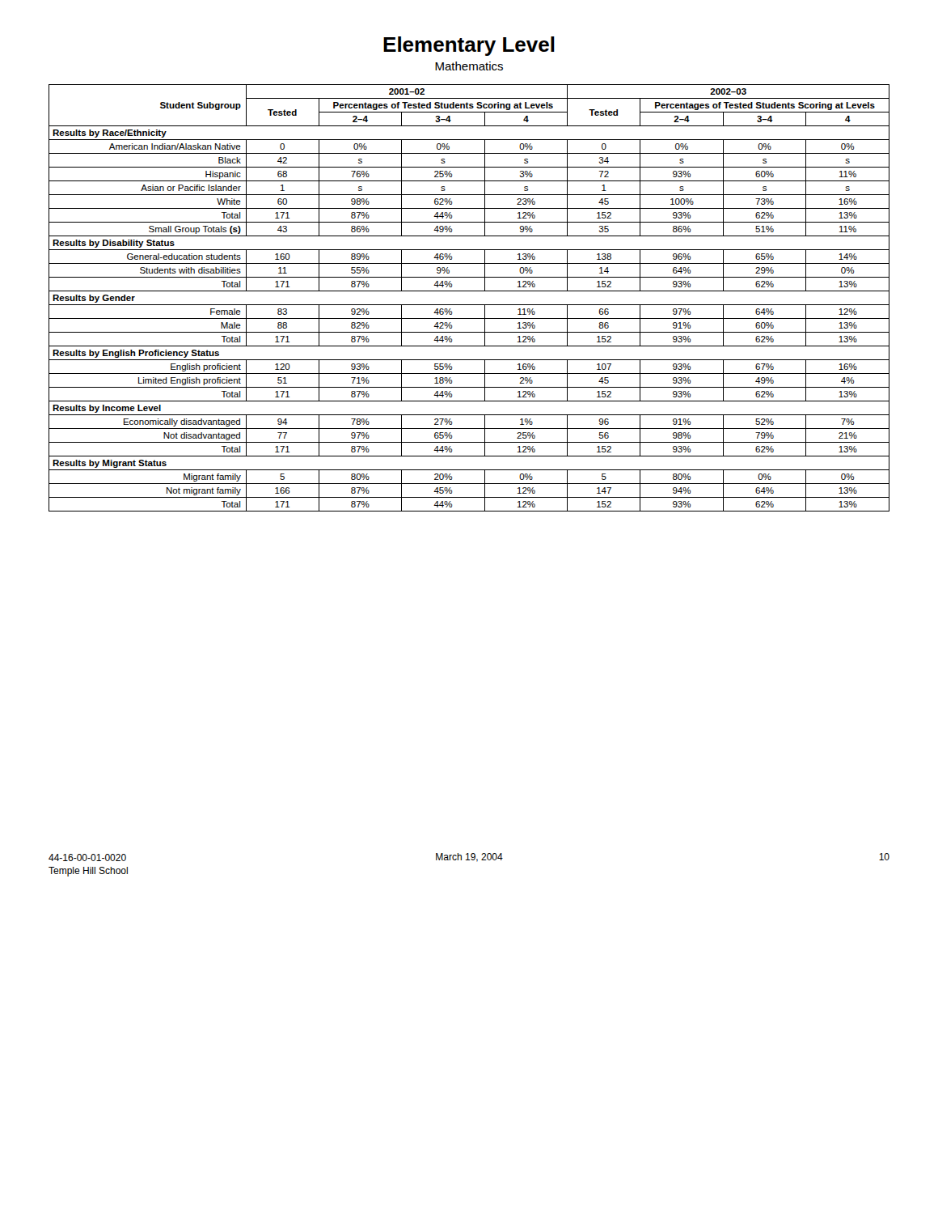Elementary Level
Mathematics
| Student Subgroup | 2001–02 | 2002–03 |
| --- | --- | --- |
| Tested | Percentages of Tested Students Scoring at Levels | Tested | Percentages of Tested Students Scoring at Levels |
| 2–4 | 3–4 | 4 | 2–4 | 3–4 | 4 |
| Results by Race/Ethnicity |
| American Indian/Alaskan Native | 0 | 0% | 0% | 0% | 0 | 0% | 0% | 0% |
| Black | 42 | s | s | s | 34 | s | s | s |
| Hispanic | 68 | 76% | 25% | 3% | 72 | 93% | 60% | 11% |
| Asian or Pacific Islander | 1 | s | s | s | 1 | s | s | s |
| White | 60 | 98% | 62% | 23% | 45 | 100% | 73% | 16% |
| Total | 171 | 87% | 44% | 12% | 152 | 93% | 62% | 13% |
| Small Group Totals (s) | 43 | 86% | 49% | 9% | 35 | 86% | 51% | 11% |
| Results by Disability Status |
| General-education students | 160 | 89% | 46% | 13% | 138 | 96% | 65% | 14% |
| Students with disabilities | 11 | 55% | 9% | 0% | 14 | 64% | 29% | 0% |
| Total | 171 | 87% | 44% | 12% | 152 | 93% | 62% | 13% |
| Results by Gender |
| Female | 83 | 92% | 46% | 11% | 66 | 97% | 64% | 12% |
| Male | 88 | 82% | 42% | 13% | 86 | 91% | 60% | 13% |
| Total | 171 | 87% | 44% | 12% | 152 | 93% | 62% | 13% |
| Results by English Proficiency Status |
| English proficient | 120 | 93% | 55% | 16% | 107 | 93% | 67% | 16% |
| Limited English proficient | 51 | 71% | 18% | 2% | 45 | 93% | 49% | 4% |
| Total | 171 | 87% | 44% | 12% | 152 | 93% | 62% | 13% |
| Results by Income Level |
| Economically disadvantaged | 94 | 78% | 27% | 1% | 96 | 91% | 52% | 7% |
| Not disadvantaged | 77 | 97% | 65% | 25% | 56 | 98% | 79% | 21% |
| Total | 171 | 87% | 44% | 12% | 152 | 93% | 62% | 13% |
| Results by Migrant Status |
| Migrant family | 5 | 80% | 20% | 0% | 5 | 80% | 0% | 0% |
| Not migrant family | 166 | 87% | 45% | 12% | 147 | 94% | 64% | 13% |
| Total | 171 | 87% | 44% | 12% | 152 | 93% | 62% | 13% |
44-16-00-01-0020
Temple Hill School
March 19, 2004
10